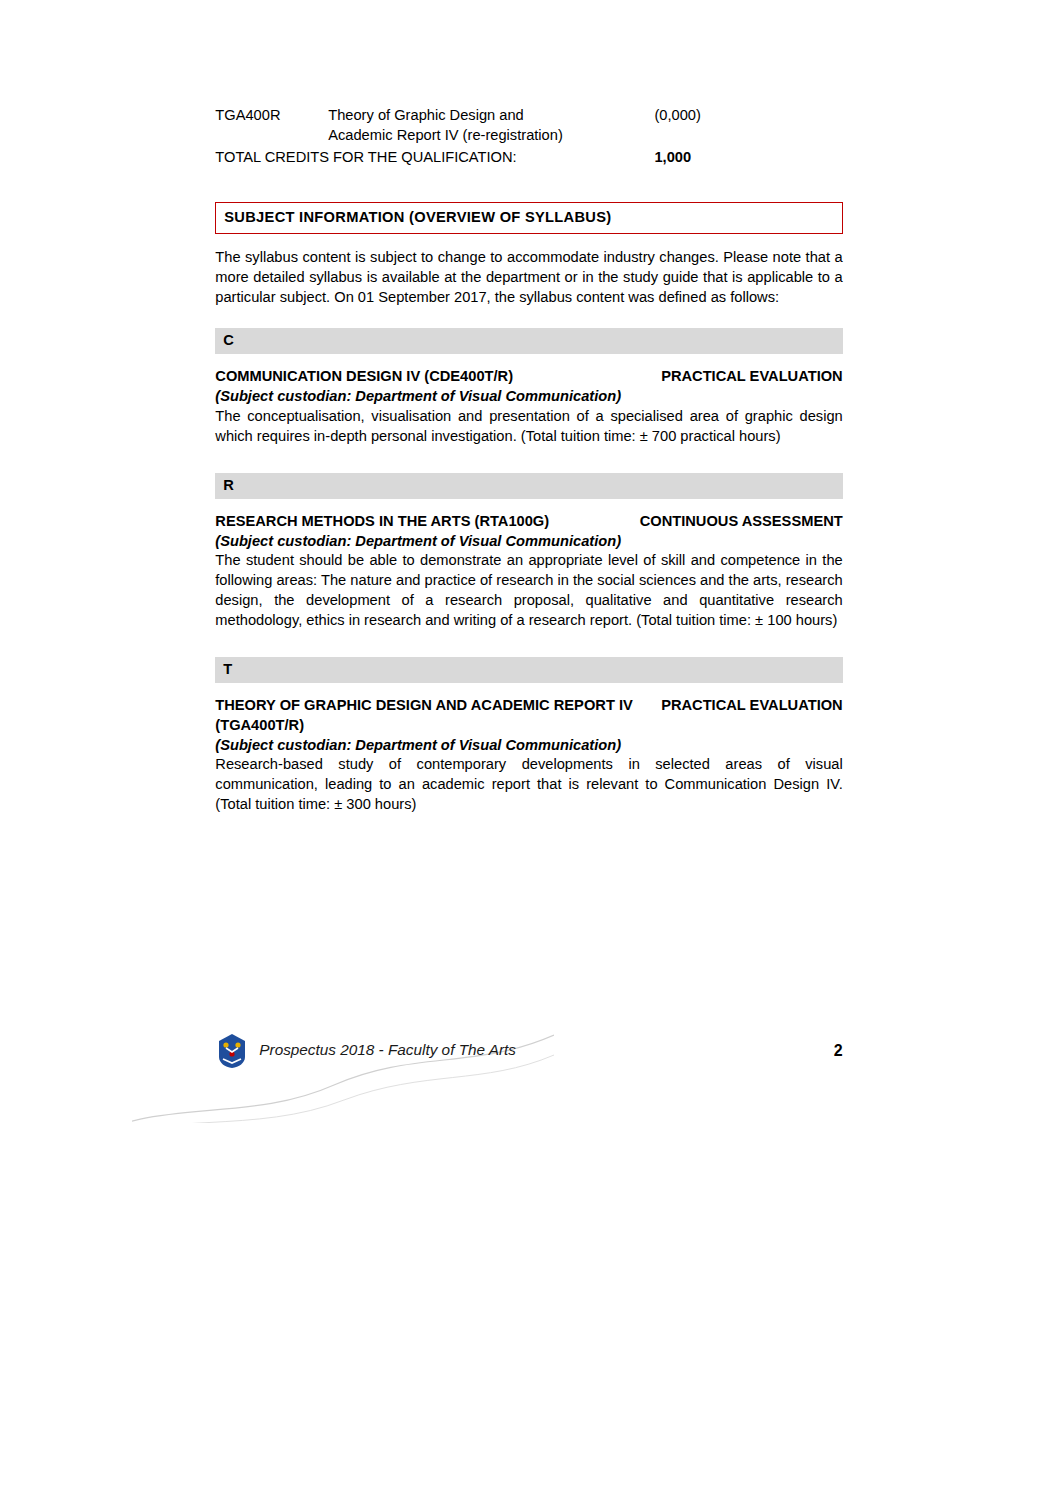| TGA400R | Theory of Graphic Design and Academic Report IV (re-registration) | (0,000) |
| TOTAL CREDITS FOR THE QUALIFICATION: | 1,000 |
SUBJECT INFORMATION (OVERVIEW OF SYLLABUS)
The syllabus content is subject to change to accommodate industry changes. Please note that a more detailed syllabus is available at the department or in the study guide that is applicable to a particular subject. On 01 September 2017, the syllabus content was defined as follows:
C
COMMUNICATION DESIGN IV (CDE400T/R) PRACTICAL EVALUATION
(Subject custodian: Department of Visual Communication)
The conceptualisation, visualisation and presentation of a specialised area of graphic design which requires in-depth personal investigation. (Total tuition time: ± 700 practical hours)
R
RESEARCH METHODS IN THE ARTS (RTA100G) CONTINUOUS ASSESSMENT
(Subject custodian: Department of Visual Communication)
The student should be able to demonstrate an appropriate level of skill and competence in the following areas: The nature and practice of research in the social sciences and the arts, research design, the development of a research proposal, qualitative and quantitative research methodology, ethics in research and writing of a research report. (Total tuition time: ± 100 hours)
T
THEORY OF GRAPHIC DESIGN AND ACADEMIC REPORT IV (TGA400T/R) PRACTICAL EVALUATION
(Subject custodian: Department of Visual Communication)
Research-based study of contemporary developments in selected areas of visual communication, leading to an academic report that is relevant to Communication Design IV. (Total tuition time: ± 300 hours)
Prospectus 2018 - Faculty of The Arts
2